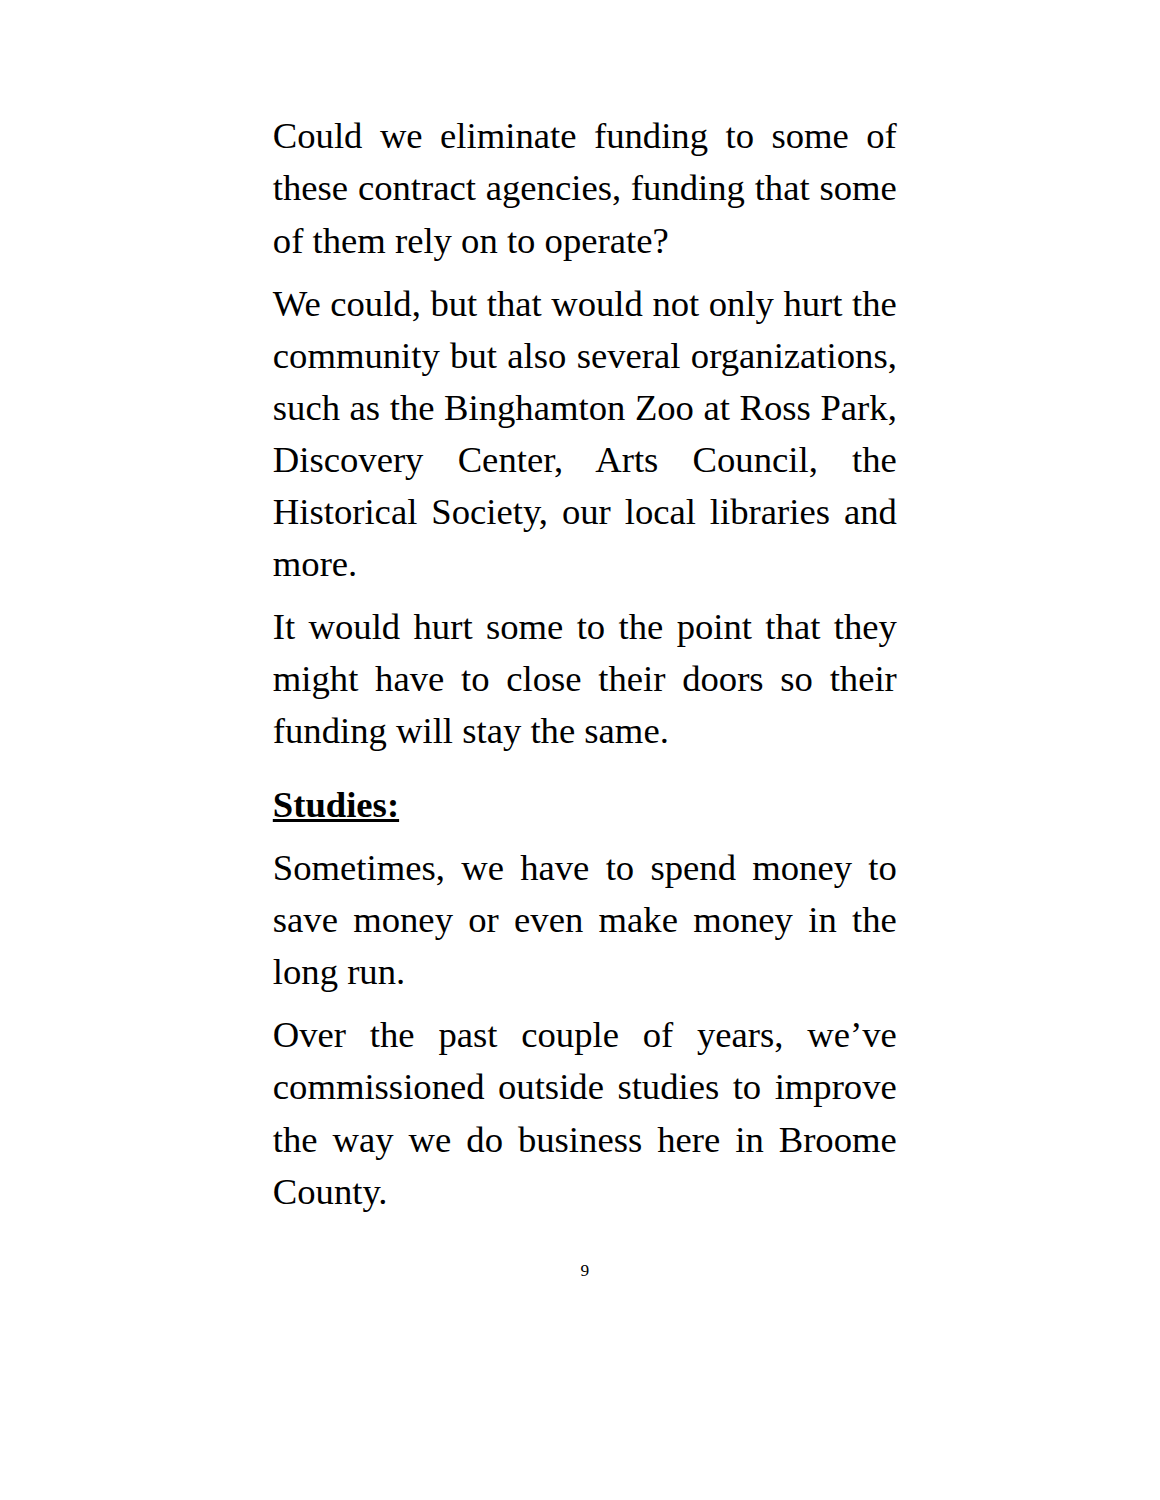Could we eliminate funding to some of these contract agencies, funding that some of them rely on to operate?
We could, but that would not only hurt the community but also several organizations, such as the Binghamton Zoo at Ross Park, Discovery Center, Arts Council, the Historical Society, our local libraries and more.
It would hurt some to the point that they might have to close their doors so their funding will stay the same.
Studies:
Sometimes, we have to spend money to save money or even make money in the long run.
Over the past couple of years, we’ve commissioned outside studies to improve the way we do business here in Broome County.
9